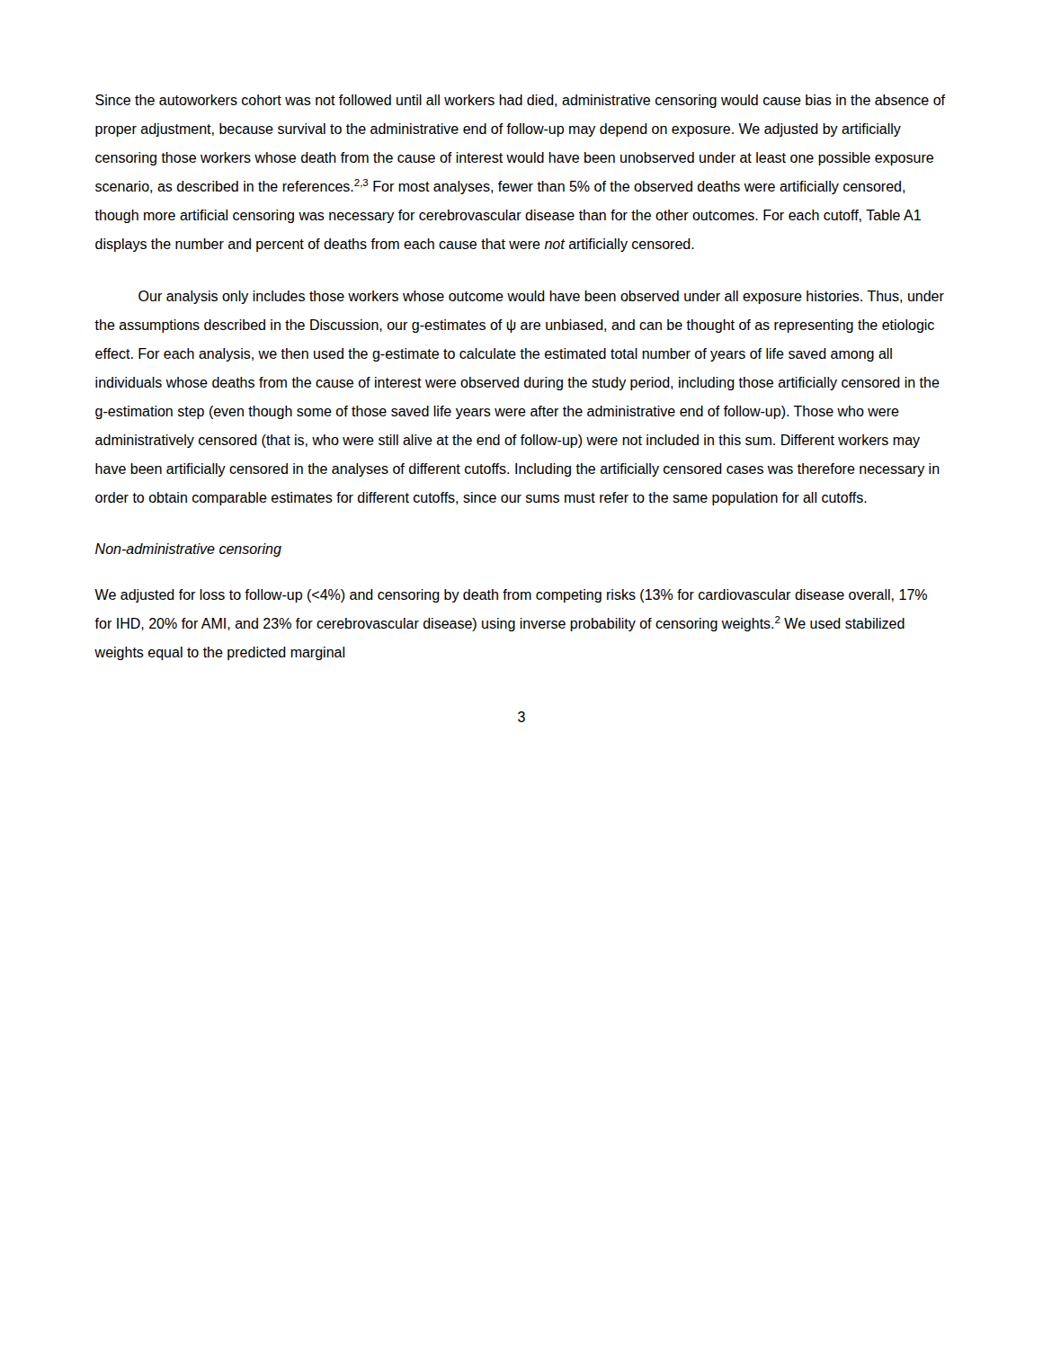Since the autoworkers cohort was not followed until all workers had died, administrative censoring would cause bias in the absence of proper adjustment, because survival to the administrative end of follow-up may depend on exposure. We adjusted by artificially censoring those workers whose death from the cause of interest would have been unobserved under at least one possible exposure scenario, as described in the references.2,3 For most analyses, fewer than 5% of the observed deaths were artificially censored, though more artificial censoring was necessary for cerebrovascular disease than for the other outcomes. For each cutoff, Table A1 displays the number and percent of deaths from each cause that were not artificially censored.
Our analysis only includes those workers whose outcome would have been observed under all exposure histories. Thus, under the assumptions described in the Discussion, our g-estimates of ψ are unbiased, and can be thought of as representing the etiologic effect. For each analysis, we then used the g-estimate to calculate the estimated total number of years of life saved among all individuals whose deaths from the cause of interest were observed during the study period, including those artificially censored in the g-estimation step (even though some of those saved life years were after the administrative end of follow-up). Those who were administratively censored (that is, who were still alive at the end of follow-up) were not included in this sum. Different workers may have been artificially censored in the analyses of different cutoffs. Including the artificially censored cases was therefore necessary in order to obtain comparable estimates for different cutoffs, since our sums must refer to the same population for all cutoffs.
Non-administrative censoring
We adjusted for loss to follow-up (<4%) and censoring by death from competing risks (13% for cardiovascular disease overall, 17% for IHD, 20% for AMI, and 23% for cerebrovascular disease) using inverse probability of censoring weights.2 We used stabilized weights equal to the predicted marginal
3